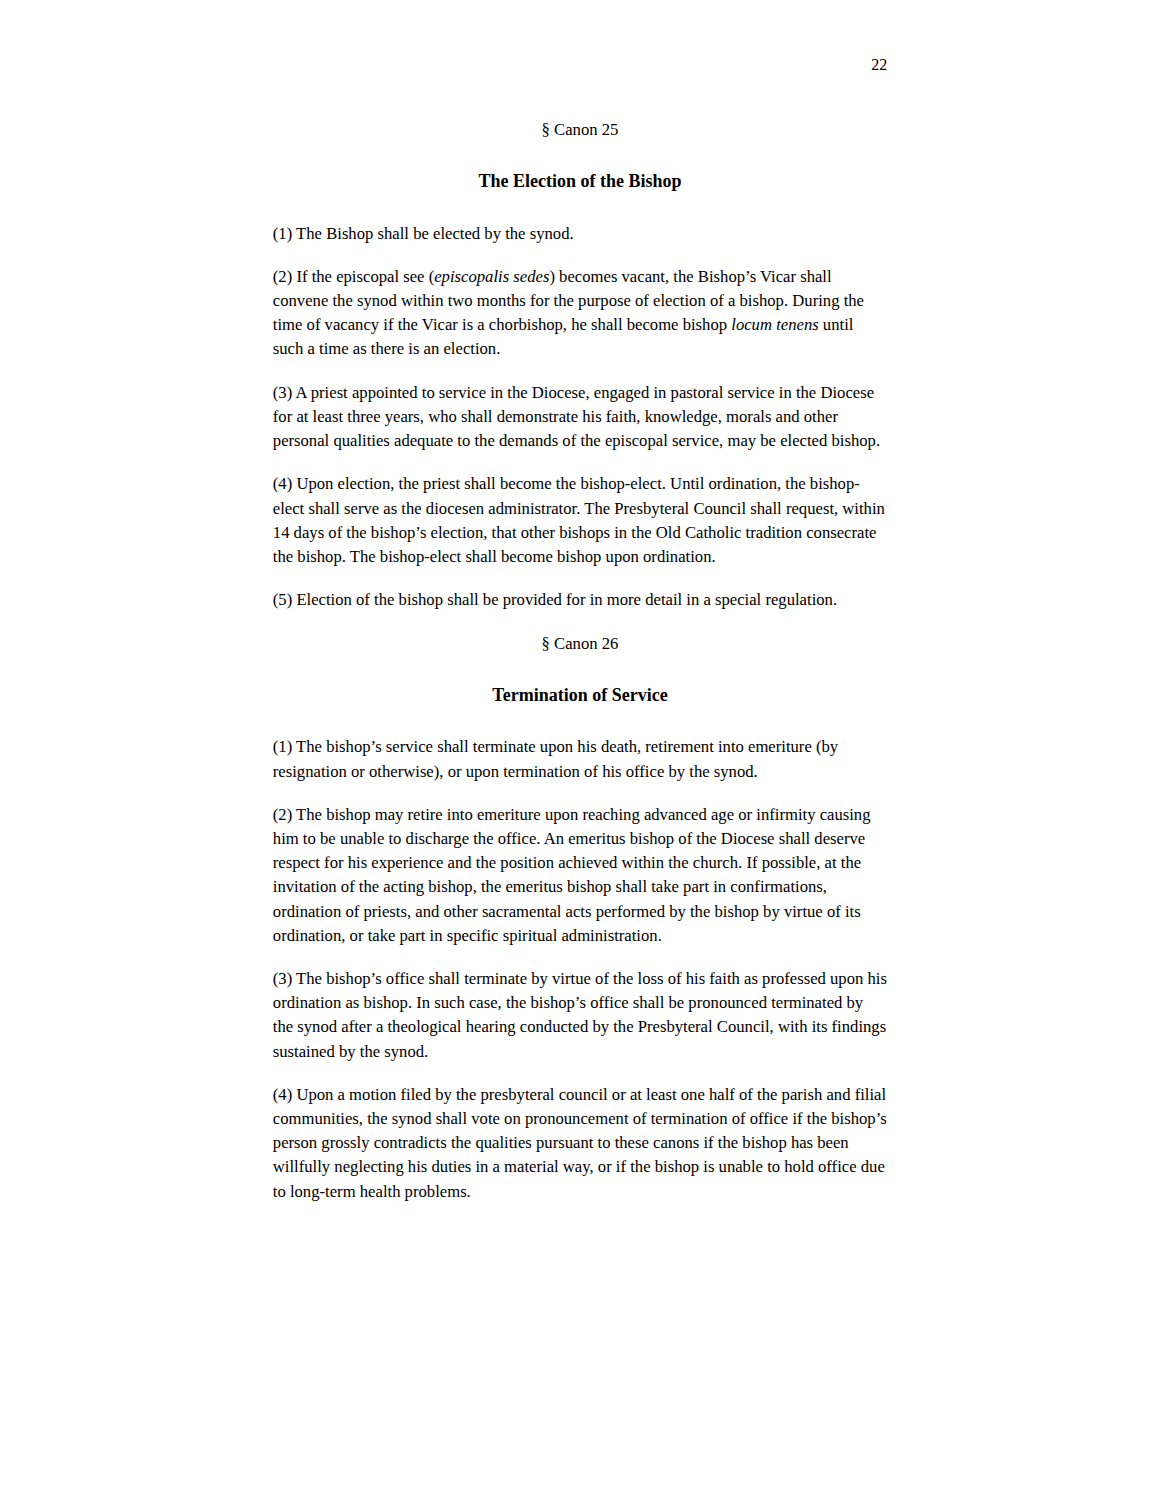22
§ Canon 25
The Election of the Bishop
(1) The Bishop shall be elected by the synod.
(2) If the episcopal see (episcopalis sedes) becomes vacant, the Bishop’s Vicar shall convene the synod within two months for the purpose of election of a bishop. During the time of vacancy if the Vicar is a chorbishop, he shall become bishop locum tenens until such a time as there is an election.
(3) A priest appointed to service in the Diocese, engaged in pastoral service in the Diocese for at least three years, who shall demonstrate his faith, knowledge, morals and other personal qualities adequate to the demands of the episcopal service, may be elected bishop.
(4) Upon election, the priest shall become the bishop-elect. Until ordination, the bishop-elect shall serve as the diocesen administrator. The Presbyteral Council shall request, within 14 days of the bishop’s election, that other bishops in the Old Catholic tradition consecrate the bishop. The bishop-elect shall become bishop upon ordination.
(5) Election of the bishop shall be provided for in more detail in a special regulation.
§ Canon 26
Termination of Service
(1) The bishop’s service shall terminate upon his death, retirement into emeriture (by resignation or otherwise), or upon termination of his office by the synod.
(2) The bishop may retire into emeriture upon reaching advanced age or infirmity causing him to be unable to discharge the office. An emeritus bishop of the Diocese shall deserve respect for his experience and the position achieved within the church. If possible, at the invitation of the acting bishop, the emeritus bishop shall take part in confirmations, ordination of priests, and other sacramental acts performed by the bishop by virtue of its ordination, or take part in specific spiritual administration.
(3) The bishop’s office shall terminate by virtue of the loss of his faith as professed upon his ordination as bishop. In such case, the bishop’s office shall be pronounced terminated by the synod after a theological hearing conducted by the Presbyteral Council, with its findings sustained by the synod.
(4) Upon a motion filed by the presbyteral council or at least one half of the parish and filial communities, the synod shall vote on pronouncement of termination of office if the bishop’s person grossly contradicts the qualities pursuant to these canons if the bishop has been willfully neglecting his duties in a material way, or if the bishop is unable to hold office due to long-term health problems.